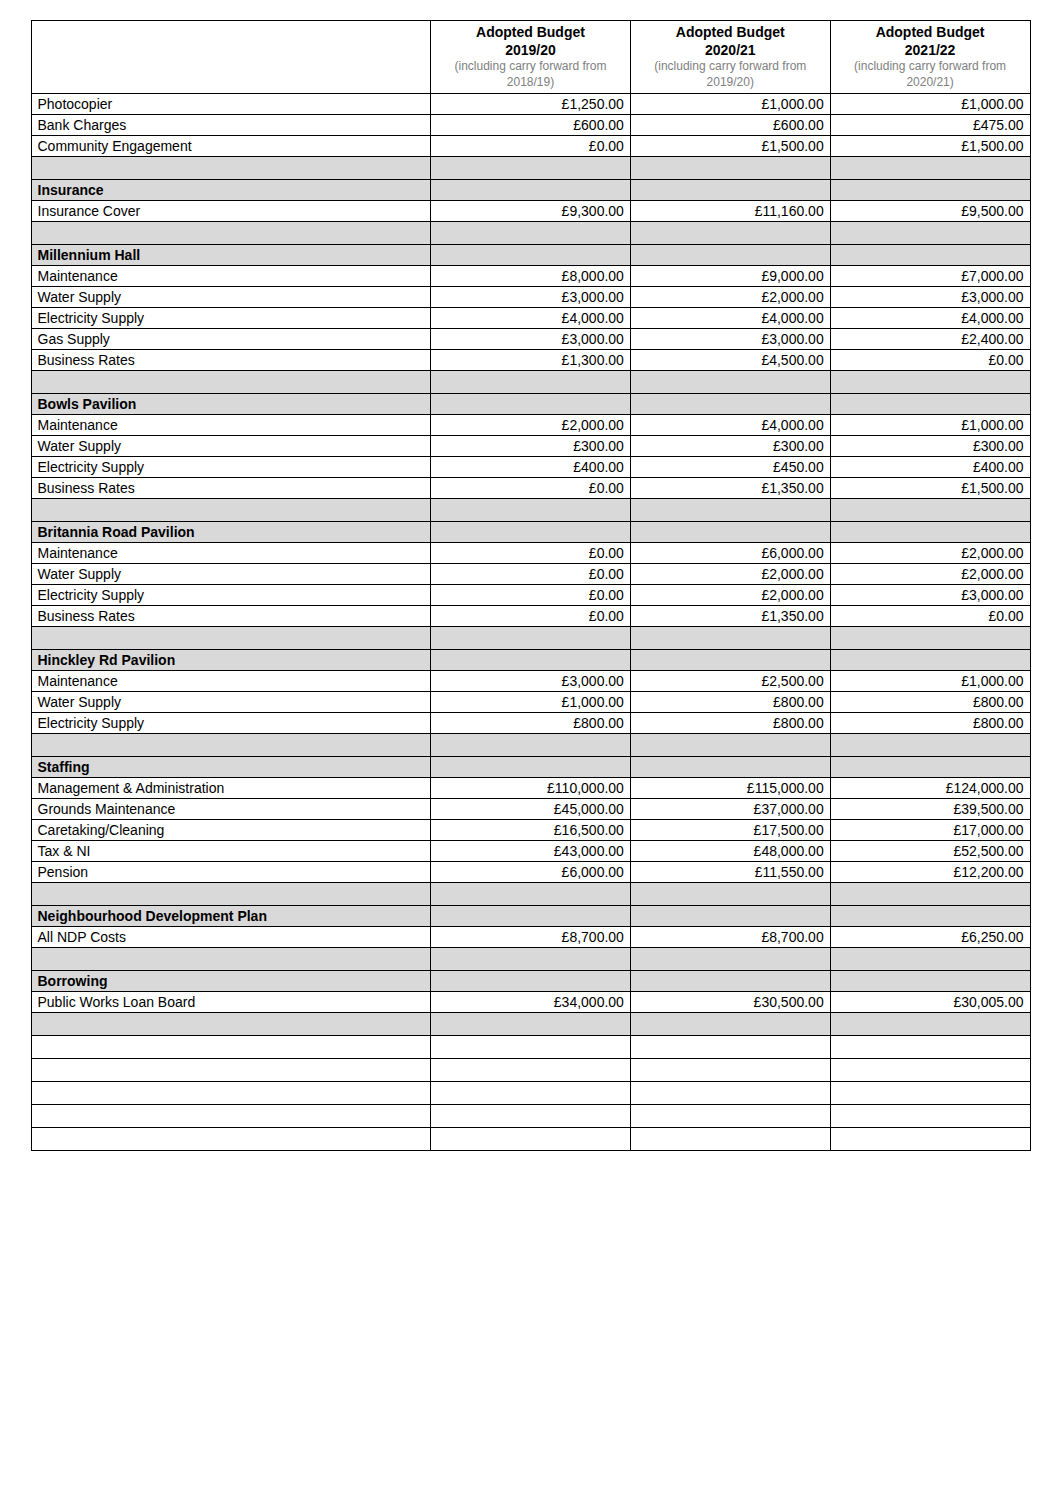| | Adopted Budget 2019/20 (including carry forward from 2018/19) | Adopted Budget 2020/21 (including carry forward from 2019/20) | Adopted Budget 2021/22 (including carry forward from 2020/21) |
| --- | --- | --- | --- |
| Photocopier | £1,250.00 | £1,000.00 | £1,000.00 |
| Bank Charges | £600.00 | £600.00 | £475.00 |
| Community Engagement | £0.00 | £1,500.00 | £1,500.00 |
| Insurance | | | |
| Insurance Cover | £9,300.00 | £11,160.00 | £9,500.00 |
| Millennium Hall | | | |
| Maintenance | £8,000.00 | £9,000.00 | £7,000.00 |
| Water Supply | £3,000.00 | £2,000.00 | £3,000.00 |
| Electricity Supply | £4,000.00 | £4,000.00 | £4,000.00 |
| Gas Supply | £3,000.00 | £3,000.00 | £2,400.00 |
| Business Rates | £1,300.00 | £4,500.00 | £0.00 |
| Bowls Pavilion | | | |
| Maintenance | £2,000.00 | £4,000.00 | £1,000.00 |
| Water Supply | £300.00 | £300.00 | £300.00 |
| Electricity Supply | £400.00 | £450.00 | £400.00 |
| Business Rates | £0.00 | £1,350.00 | £1,500.00 |
| Britannia Road Pavilion | | | |
| Maintenance | £0.00 | £6,000.00 | £2,000.00 |
| Water Supply | £0.00 | £2,000.00 | £2,000.00 |
| Electricity Supply | £0.00 | £2,000.00 | £3,000.00 |
| Business Rates | £0.00 | £1,350.00 | £0.00 |
| Hinckley Rd Pavilion | | | |
| Maintenance | £3,000.00 | £2,500.00 | £1,000.00 |
| Water Supply | £1,000.00 | £800.00 | £800.00 |
| Electricity Supply | £800.00 | £800.00 | £800.00 |
| Staffing | | | |
| Management & Administration | £110,000.00 | £115,000.00 | £124,000.00 |
| Grounds Maintenance | £45,000.00 | £37,000.00 | £39,500.00 |
| Caretaking/Cleaning | £16,500.00 | £17,500.00 | £17,000.00 |
| Tax & NI | £43,000.00 | £48,000.00 | £52,500.00 |
| Pension | £6,000.00 | £11,550.00 | £12,200.00 |
| Neighbourhood Development Plan | | | |
| All NDP Costs | £8,700.00 | £8,700.00 | £6,250.00 |
| Borrowing | | | |
| Public Works Loan Board | £34,000.00 | £30,500.00 | £30,005.00 |